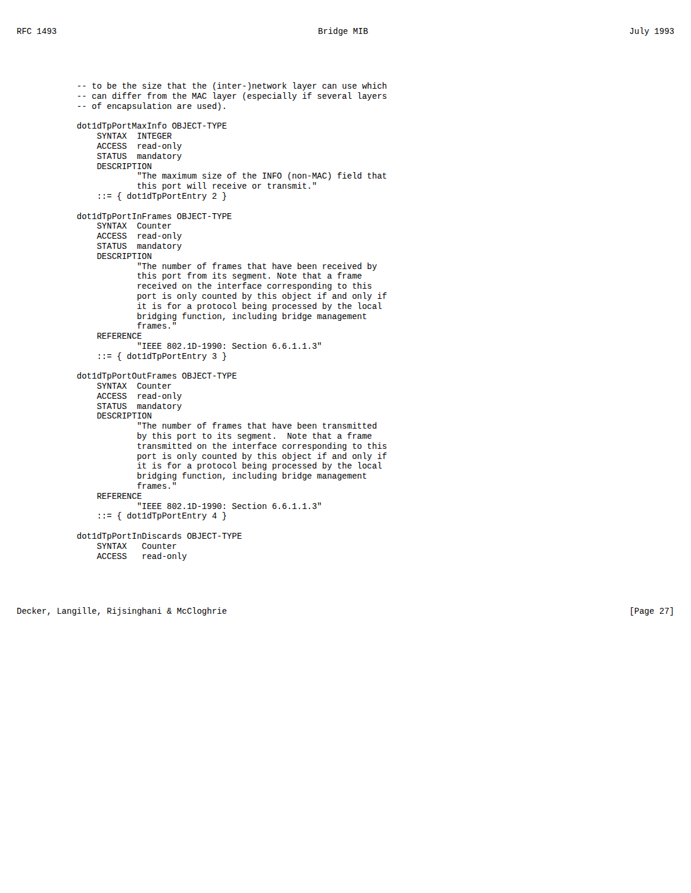RFC 1493 Bridge MIB July 1993
            -- to be the size that the (inter-)network layer can use which
            -- can differ from the MAC layer (especially if several layers
            -- of encapsulation are used).

            dot1dTpPortMaxInfo OBJECT-TYPE
                SYNTAX  INTEGER
                ACCESS  read-only
                STATUS  mandatory
                DESCRIPTION
                        "The maximum size of the INFO (non-MAC) field that
                        this port will receive or transmit."
                ::= { dot1dTpPortEntry 2 }

            dot1dTpPortInFrames OBJECT-TYPE
                SYNTAX  Counter
                ACCESS  read-only
                STATUS  mandatory
                DESCRIPTION
                        "The number of frames that have been received by
                        this port from its segment. Note that a frame
                        received on the interface corresponding to this
                        port is only counted by this object if and only if
                        it is for a protocol being processed by the local
                        bridging function, including bridge management
                        frames."
                REFERENCE
                        "IEEE 802.1D-1990: Section 6.6.1.1.3"
                ::= { dot1dTpPortEntry 3 }

            dot1dTpPortOutFrames OBJECT-TYPE
                SYNTAX  Counter
                ACCESS  read-only
                STATUS  mandatory
                DESCRIPTION
                        "The number of frames that have been transmitted
                        by this port to its segment.  Note that a frame
                        transmitted on the interface corresponding to this
                        port is only counted by this object if and only if
                        it is for a protocol being processed by the local
                        bridging function, including bridge management
                        frames."
                REFERENCE
                        "IEEE 802.1D-1990: Section 6.6.1.1.3"
                ::= { dot1dTpPortEntry 4 }

            dot1dTpPortInDiscards OBJECT-TYPE
                SYNTAX   Counter
                ACCESS   read-only
Decker, Langille, Rijsinghani & McCloghrie [Page 27]